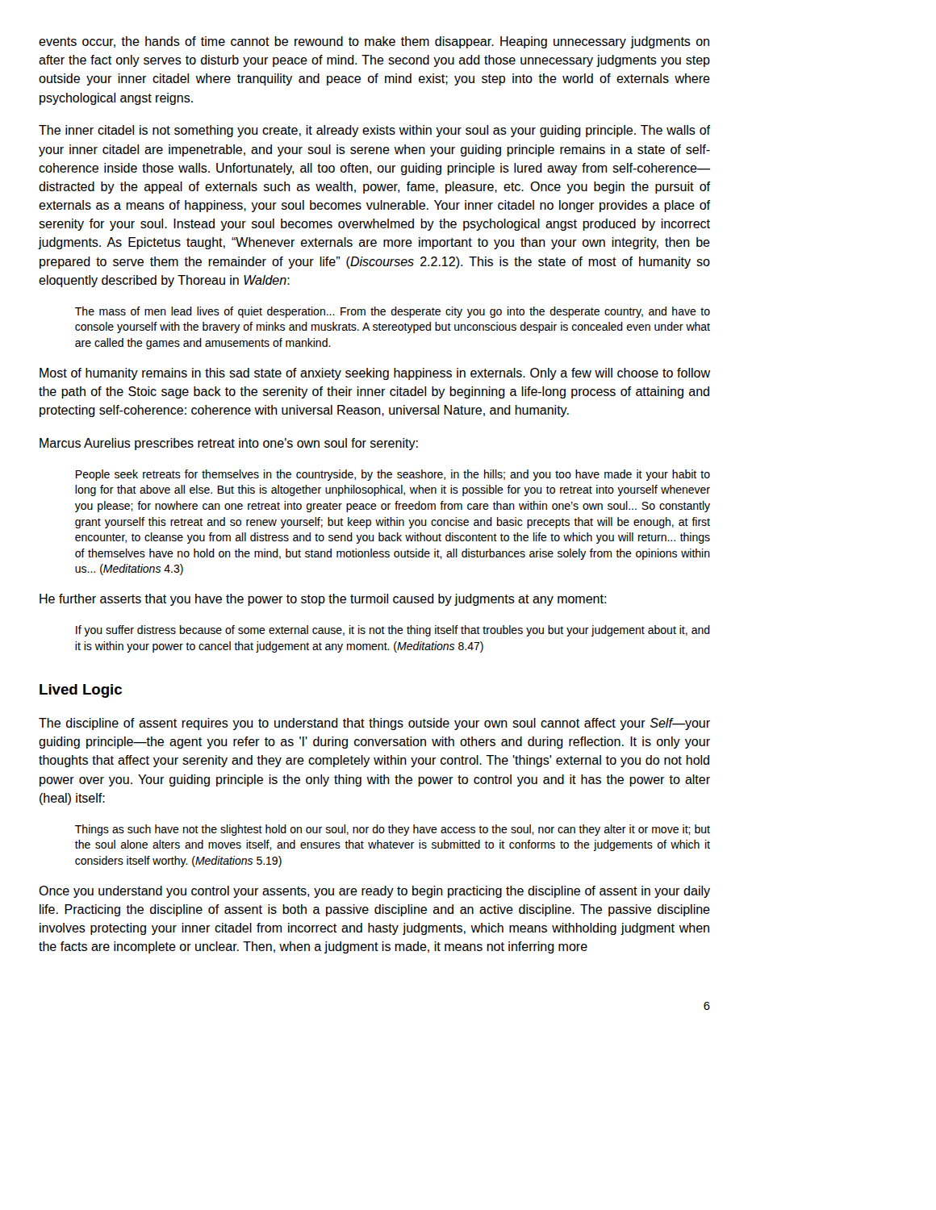events occur, the hands of time cannot be rewound to make them disappear. Heaping unnecessary judgments on after the fact only serves to disturb your peace of mind. The second you add those unnecessary judgments you step outside your inner citadel where tranquility and peace of mind exist; you step into the world of externals where psychological angst reigns.
The inner citadel is not something you create, it already exists within your soul as your guiding principle. The walls of your inner citadel are impenetrable, and your soul is serene when your guiding principle remains in a state of self-coherence inside those walls. Unfortunately, all too often, our guiding principle is lured away from self-coherence—distracted by the appeal of externals such as wealth, power, fame, pleasure, etc. Once you begin the pursuit of externals as a means of happiness, your soul becomes vulnerable. Your inner citadel no longer provides a place of serenity for your soul. Instead your soul becomes overwhelmed by the psychological angst produced by incorrect judgments. As Epictetus taught, “Whenever externals are more important to you than your own integrity, then be prepared to serve them the remainder of your life” (Discourses 2.2.12). This is the state of most of humanity so eloquently described by Thoreau in Walden:
The mass of men lead lives of quiet desperation... From the desperate city you go into the desperate country, and have to console yourself with the bravery of minks and muskrats. A stereotyped but unconscious despair is concealed even under what are called the games and amusements of mankind.
Most of humanity remains in this sad state of anxiety seeking happiness in externals. Only a few will choose to follow the path of the Stoic sage back to the serenity of their inner citadel by beginning a life-long process of attaining and protecting self-coherence: coherence with universal Reason, universal Nature, and humanity.
Marcus Aurelius prescribes retreat into one's own soul for serenity:
People seek retreats for themselves in the countryside, by the seashore, in the hills; and you too have made it your habit to long for that above all else. But this is altogether unphilosophical, when it is possible for you to retreat into yourself whenever you please; for nowhere can one retreat into greater peace or freedom from care than within one’s own soul... So constantly grant yourself this retreat and so renew yourself; but keep within you concise and basic precepts that will be enough, at first encounter, to cleanse you from all distress and to send you back without discontent to the life to which you will return... things of themselves have no hold on the mind, but stand motionless outside it, all disturbances arise solely from the opinions within us... (Meditations 4.3)
He further asserts that you have the power to stop the turmoil caused by judgments at any moment:
If you suffer distress because of some external cause, it is not the thing itself that troubles you but your judgement about it, and it is within your power to cancel that judgement at any moment. (Meditations 8.47)
Lived Logic
The discipline of assent requires you to understand that things outside your own soul cannot affect your Self—your guiding principle—the agent you refer to as 'I' during conversation with others and during reflection. It is only your thoughts that affect your serenity and they are completely within your control. The 'things' external to you do not hold power over you. Your guiding principle is the only thing with the power to control you and it has the power to alter (heal) itself:
Things as such have not the slightest hold on our soul, nor do they have access to the soul, nor can they alter it or move it; but the soul alone alters and moves itself, and ensures that whatever is submitted to it conforms to the judgements of which it considers itself worthy. (Meditations 5.19)
Once you understand you control your assents, you are ready to begin practicing the discipline of assent in your daily life. Practicing the discipline of assent is both a passive discipline and an active discipline. The passive discipline involves protecting your inner citadel from incorrect and hasty judgments, which means withholding judgment when the facts are incomplete or unclear. Then, when a judgment is made, it means not inferring more
6